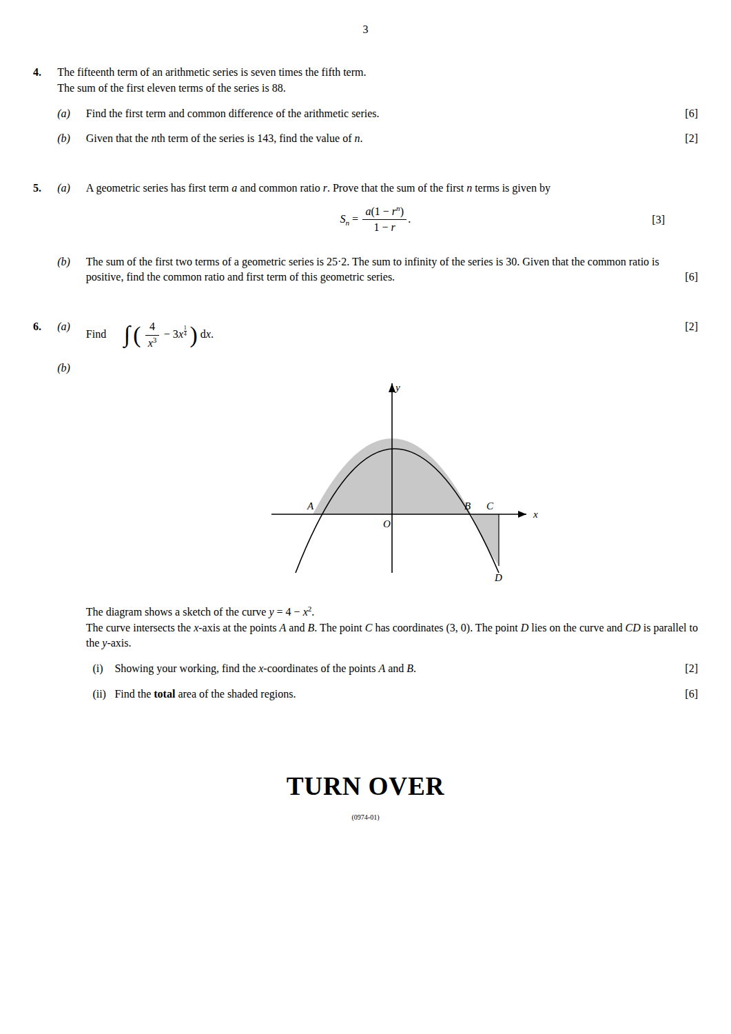3
4.
The fifteenth term of an arithmetic series is seven times the fifth term.
The sum of the first eleven terms of the series is 88.
(a)
Find the first term and common difference of the arithmetic series. [6]
(b)
Given that the nth term of the series is 143, find the value of n. [2]
5.
(a)
A geometric series has first term a and common ratio r. Prove that the sum of the first n terms is given by
Sn = a(1 − rn) 1 − r . [3]
(b)
The sum of the first two terms of a geometric series is 25·2. The sum to infinity of the series is 30. Given that the common ratio is positive, find the common ratio and first term of this geometric series. [6]
6.
(a)
Find ∫ ( 4 x3 − 3x14 ) dx. [2]
(b)
A B C O y x D
The diagram shows a sketch of the curve y = 4 − x2.
The curve intersects the x-axis at the points A and B. The point C has coordinates (3, 0). The point D lies on the curve and CD is parallel to the y-axis.
(i)
Showing your working, find the x-coordinates of the points A and B. [2]
(ii)
Find the total area of the shaded regions. [6]
TURN OVER
(0974-01)